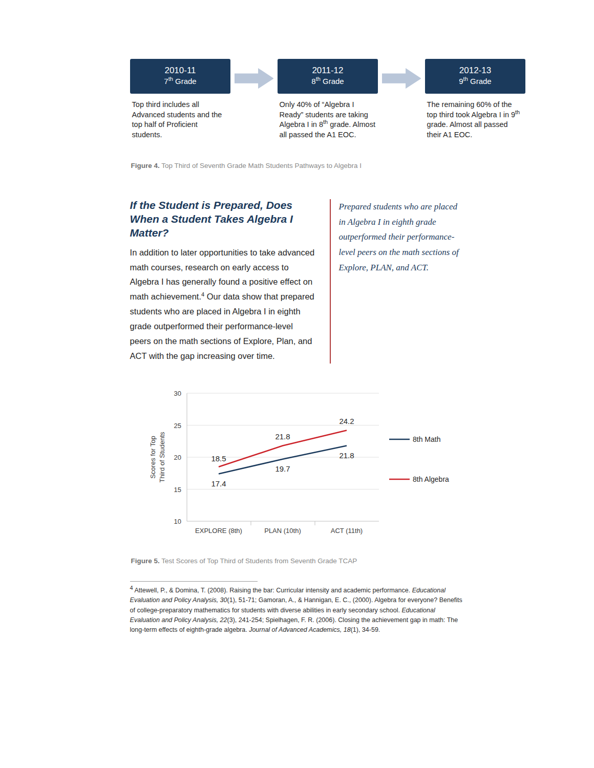2010-11 7th Grade
Top third includes all Advanced students and the top half of Proficient students.
2011-12 8th Grade
Only 40% of “Algebra I Ready” students are taking Algebra I in 8th grade. Almost all passed the A1 EOC.
2012-13 9th Grade
The remaining 60% of the top third took Algebra I in 9th grade. Almost all passed their A1 EOC.
Figure 4. Top Third of Seventh Grade Math Students Pathways to Algebra I
If the Student is Prepared, Does When a Student Takes Algebra I Matter?
In addition to later opportunities to take advanced math courses, research on early access to Algebra I has generally found a positive effect on math achievement.4 Our data show that prepared students who are placed in Algebra I in eighth grade outperformed their performance-level peers on the math sections of Explore, Plan, and ACT with the gap increasing over time.
Prepared students who are placed in Algebra I in eighth grade outperformed their performance-level peers on the math sections of Explore, PLAN, and ACT.
30 25 20 15 10 Scores for Top Third of Students EXPLORE (8th) PLAN (10th) ACT (11th) 18.5 17.4 21.8 19.7 24.2 21.8 8th Math 8th Algebra
Figure 5. Test Scores of Top Third of Students from Seventh Grade TCAP
4 Attewell, P., & Domina, T. (2008). Raising the bar: Curricular intensity and academic performance. Educational Evaluation and Policy Analysis, 30(1), 51-71; Gamoran, A., & Hannigan, E. C., (2000). Algebra for everyone? Benefits of college-preparatory mathematics for students with diverse abilities in early secondary school. Educational Evaluation and Policy Analysis, 22(3), 241-254; Spielhagen, F. R. (2006). Closing the achievement gap in math: The long-term effects of eighth-grade algebra. Journal of Advanced Academics, 18(1), 34-59.